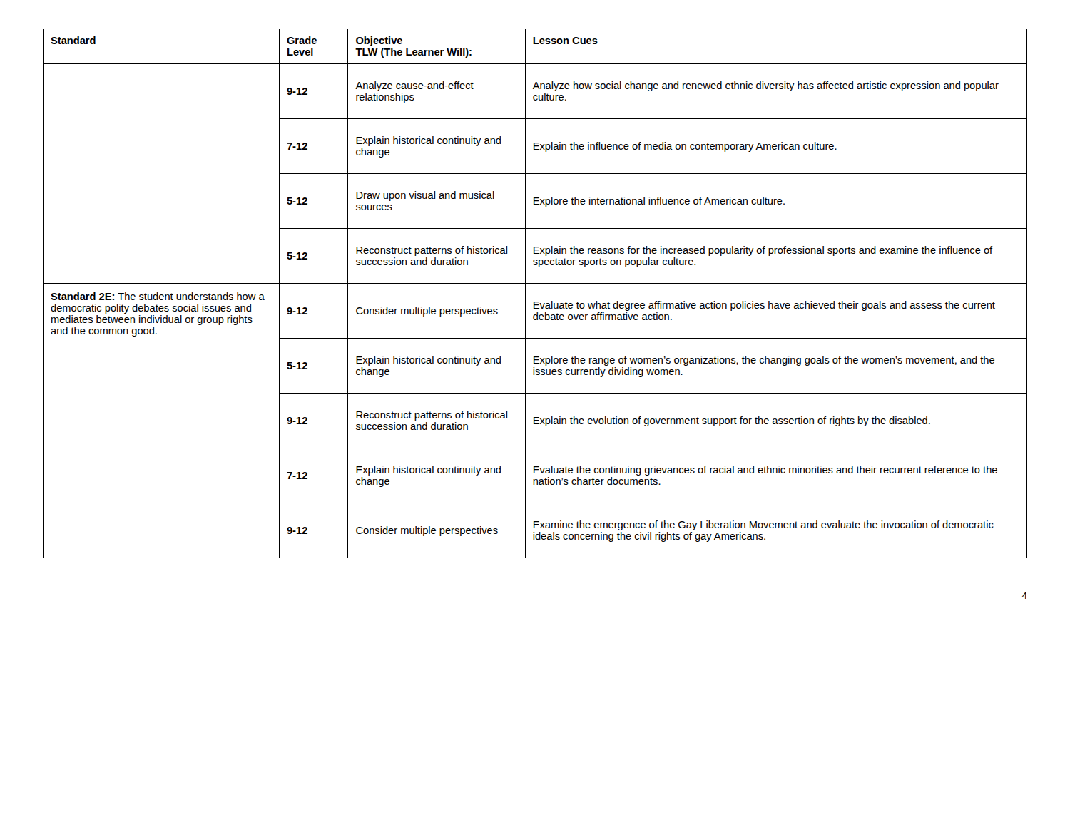| Standard | Grade Level | Objective TLW (The Learner Will): | Lesson Cues |
| --- | --- | --- | --- |
| | 9-12 | Analyze cause-and-effect relationships | Analyze how social change and renewed ethnic diversity has affected artistic expression and popular culture. |
| 7-12 | Explain historical continuity and change | Explain the influence of media on contemporary American culture. |
| 5-12 | Draw upon visual and musical sources | Explore the international influence of American culture. |
| 5-12 | Reconstruct patterns of historical succession and duration | Explain the reasons for the increased popularity of professional sports and examine the influence of spectator sports on popular culture. |
| Standard 2E: The student understands how a democratic polity debates social issues and mediates between individual or group rights and the common good. | 9-12 | Consider multiple perspectives | Evaluate to what degree affirmative action policies have achieved their goals and assess the current debate over affirmative action. |
| 5-12 | Explain historical continuity and change | Explore the range of women’s organizations, the changing goals of the women’s movement, and the issues currently dividing women. |
| 9-12 | Reconstruct patterns of historical succession and duration | Explain the evolution of government support for the assertion of rights by the disabled. |
| 7-12 | Explain historical continuity and change | Evaluate the continuing grievances of racial and ethnic minorities and their recurrent reference to the nation’s charter documents. |
| 9-12 | Consider multiple perspectives | Examine the emergence of the Gay Liberation Movement and evaluate the invocation of democratic ideals concerning the civil rights of gay Americans. |
4